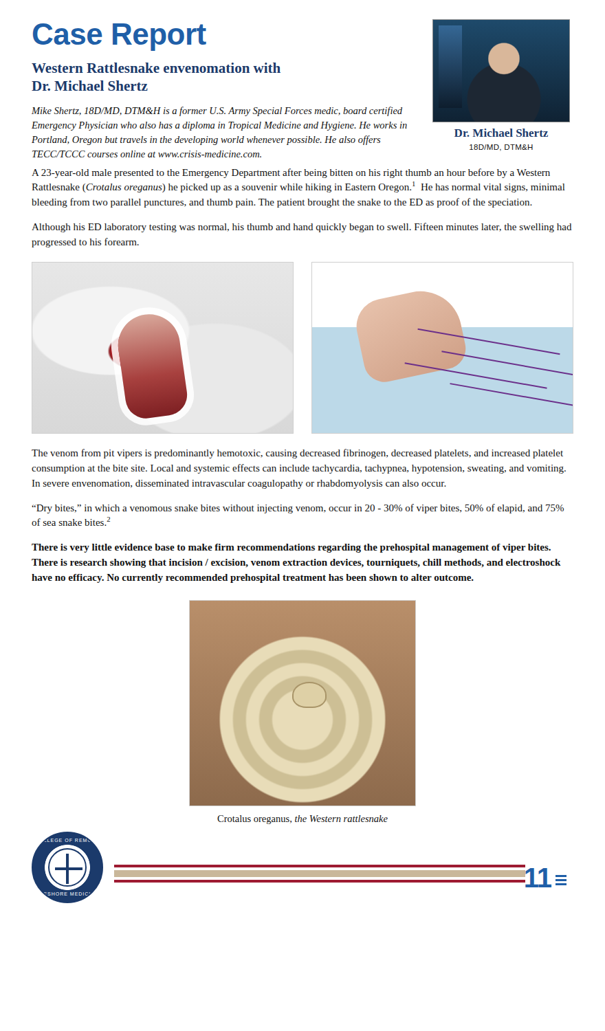Case Report
Western Rattlesnake envenomation with
Dr. Michael Shertz
Mike Shertz, 18D/MD, DTM&H is a former U.S. Army Special Forces medic, board certified Emergency Physician who also has a diploma in Tropical Medicine and Hygiene. He works in Portland, Oregon but travels in the developing world whenever possible. He also offers TECC/TCCC courses online at www.crisis-medicine.com.
Dr. Michael Shertz
18D/MD, DTM&H
A 23-year-old male presented to the Emergency Department after being bitten on his right thumb an hour before by a Western Rattlesnake (Crotalus oreganus) he picked up as a souvenir while hiking in Eastern Oregon.1 He has normal vital signs, minimal bleeding from two parallel punctures, and thumb pain. The patient brought the snake to the ED as proof of the speciation.
Although his ED laboratory testing was normal, his thumb and hand quickly began to swell. Fifteen minutes later, the swelling had progressed to his forearm.
The venom from pit vipers is predominantly hemotoxic, causing decreased fibrinogen, decreased platelets, and increased platelet consumption at the bite site. Local and systemic effects can include tachycardia, tachypnea, hypotension, sweating, and vomiting. In severe envenomation, disseminated intravascular coagulopathy or rhabdomyolysis can also occur.
“Dry bites,” in which a venomous snake bites without injecting venom, occur in 20 - 30% of viper bites, 50% of elapid, and 75% of sea snake bites.2
There is very little evidence base to make firm recommendations regarding the prehospital management of viper bites. There is research showing that incision / excision, venom extraction devices, tourniquets, chill methods, and electroshock have no efficacy. No currently recommended prehospital treatment has been shown to alter outcome.
Crotalus oreganus, the Western rattlesnake
COLLEGE OF REMOTE
OFFSHORE MEDICINE
11